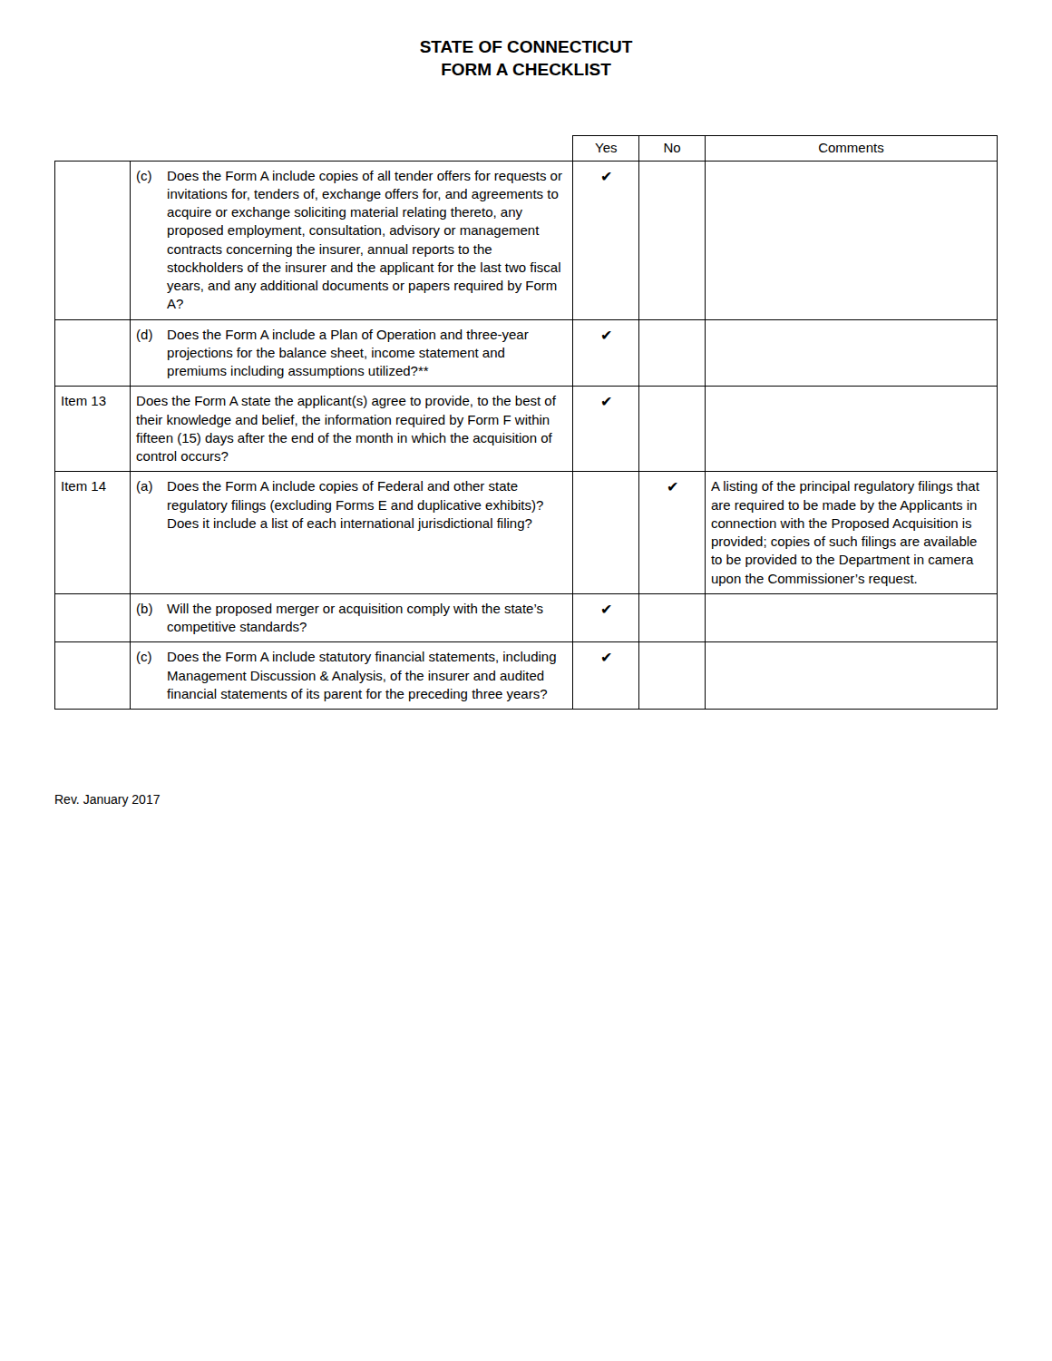STATE OF CONNECTICUT
FORM A CHECKLIST
| | | Yes | No | Comments |
| --- | --- | --- | --- | --- |
| | (c) Does the Form A include copies of all tender offers for requests or invitations for, tenders of, exchange offers for, and agreements to acquire or exchange soliciting material relating thereto, any proposed employment, consultation, advisory or management contracts concerning the insurer, annual reports to the stockholders of the insurer and the applicant for the last two fiscal years, and any additional documents or papers required by Form A? | | | |
| | (d) Does the Form A include a Plan of Operation and three-year projections for the balance sheet, income statement and premiums including assumptions utilized?** | | | |
| Item 13 | Does the Form A state the applicant(s) agree to provide, to the best of their knowledge and belief, the information required by Form F within fifteen (15) days after the end of the month in which the acquisition of control occurs? | | | |
| Item 14 | (a) Does the Form A include copies of Federal and other state regulatory filings (excluding Forms E and duplicative exhibits)? Does it include a list of each international jurisdictional filing? | | | A listing of the principal regulatory filings that are required to be made by the Applicants in connection with the Proposed Acquisition is provided; copies of such filings are available to be provided to the Department in camera upon the Commissioner’s request. |
| | (b) Will the proposed merger or acquisition comply with the state’s competitive standards? | | | |
| | (c) Does the Form A include statutory financial statements, including Management Discussion & Analysis, of the insurer and audited financial statements of its parent for the preceding three years? | | | |
Rev. January 2017